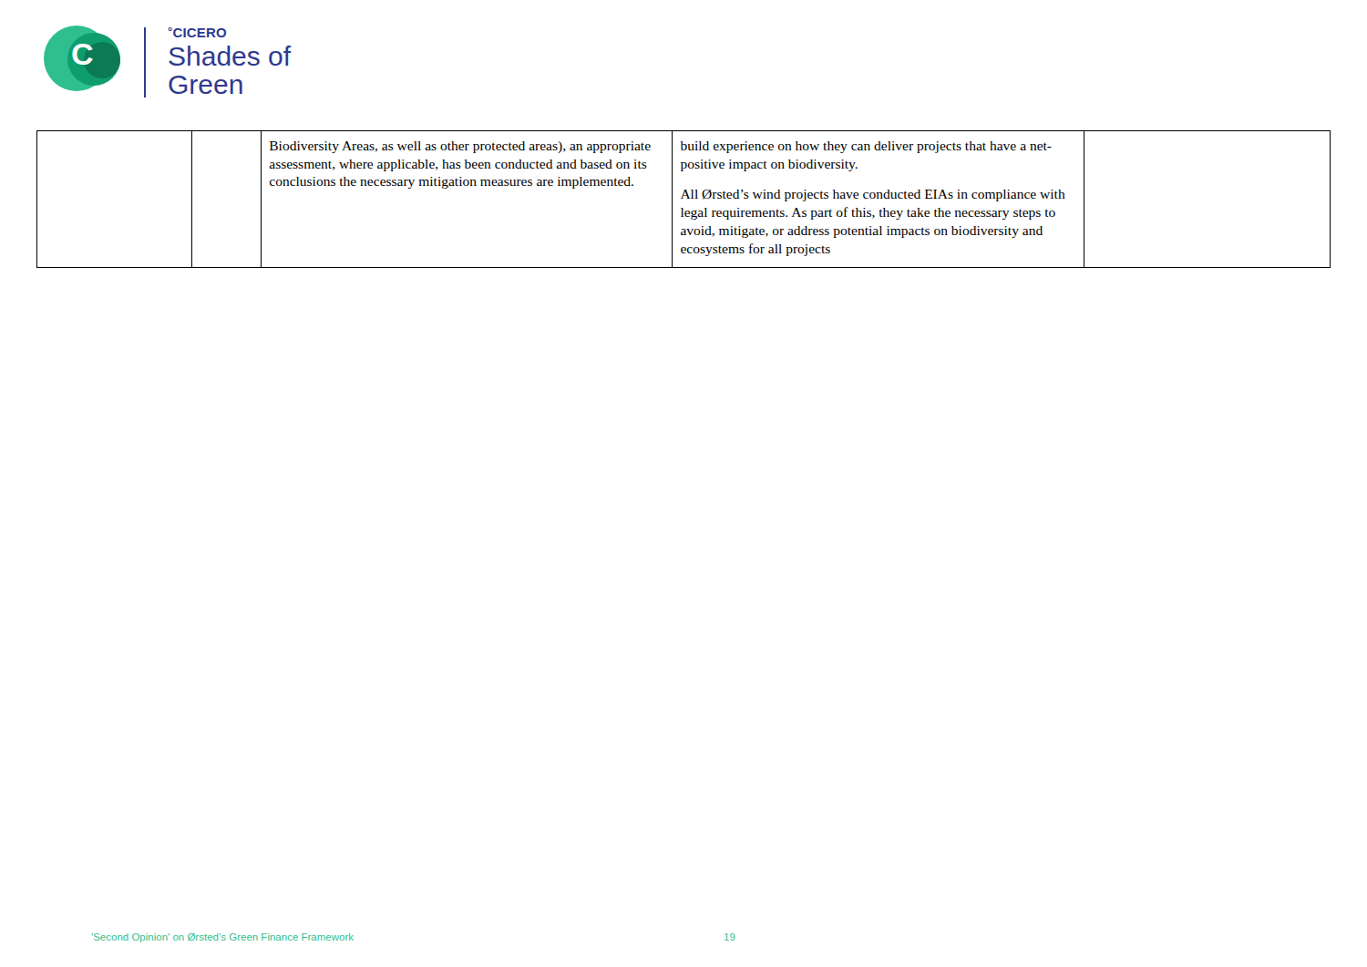C
°CICERO
Shades of
Green
| | | Biodiversity Areas, as well as other protected areas), an appropriate assessment, where applicable, has been conducted and based on its conclusions the necessary mitigation measures are implemented. | build experience on how they can deliver projects that have a net-positive impact on biodiversity. All Ørsted’s wind projects have conducted EIAs in compliance with legal requirements. As part of this, they take the necessary steps to avoid, mitigate, or address potential impacts on biodiversity and ecosystems for all projects | |
'Second Opinion' on Ørsted’s Green Finance Framework
19